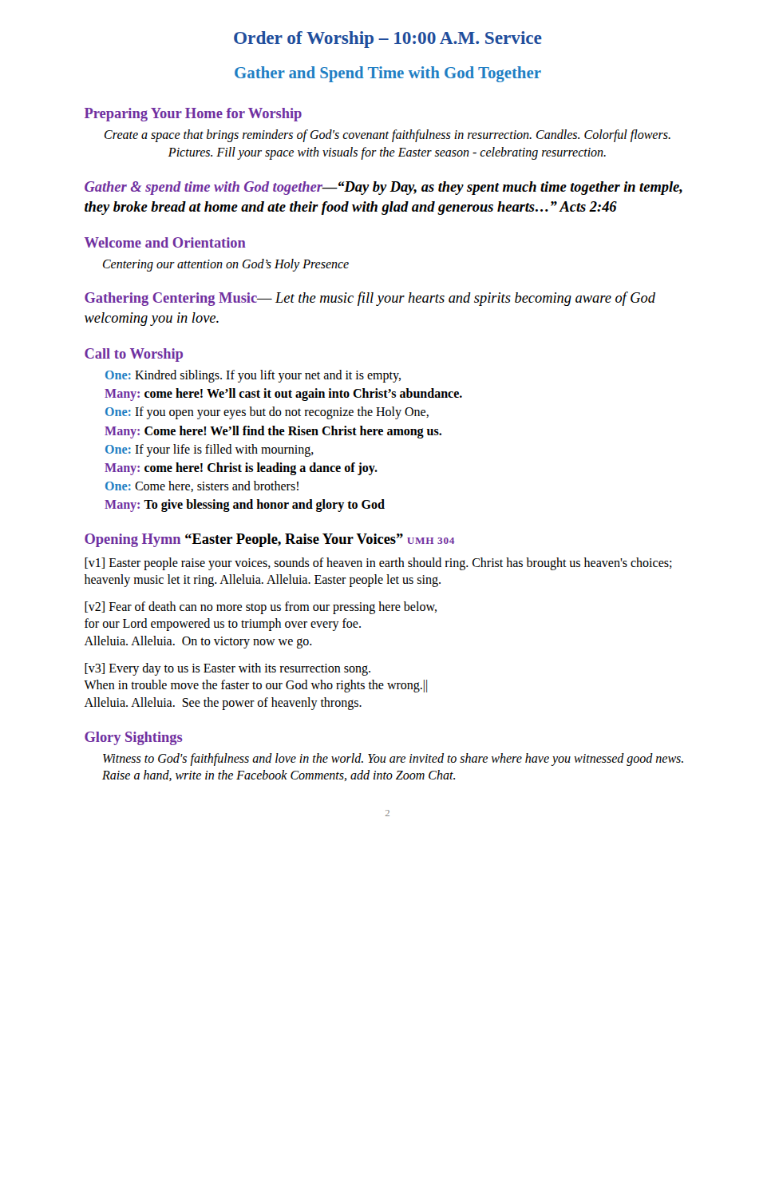Order of Worship – 10:00 A.M. Service
Gather and Spend Time with God Together
Preparing Your Home for Worship
Create a space that brings reminders of God's covenant faithfulness in resurrection. Candles. Colorful flowers. Pictures. Fill your space with visuals for the Easter season - celebrating resurrection.
Gather & spend time with God together—“Day by Day, as they spent much time together in temple, they broke bread at home and ate their food with glad and generous hearts…” Acts 2:46
Welcome and Orientation
Centering our attention on God’s Holy Presence
Gathering Centering Music— Let the music fill your hearts and spirits becoming aware of God welcoming you in love.
Call to Worship
One: Kindred siblings. If you lift your net and it is empty,
Many: come here! We’ll cast it out again into Christ’s abundance.
One: If you open your eyes but do not recognize the Holy One,
Many: Come here! We’ll find the Risen Christ here among us.
One: If your life is filled with mourning,
Many: come here! Christ is leading a dance of joy.
One: Come here, sisters and brothers!
Many: To give blessing and honor and glory to God
Opening Hymn “Easter People, Raise Your Voices” UMH 304
[v1] Easter people raise your voices, sounds of heaven in earth should ring. Christ has brought us heaven's choices; heavenly music let it ring. Alleluia. Alleluia. Easter people let us sing.
[v2] Fear of death can no more stop us from our pressing here below,
for our Lord empowered us to triumph over every foe.
Alleluia. Alleluia. On to victory now we go.
[v3] Every day to us is Easter with its resurrection song.
When in trouble move the faster to our God who rights the wrong.||
Alleluia. Alleluia. See the power of heavenly throngs.
Glory Sightings
Witness to God's faithfulness and love in the world. You are invited to share where have you witnessed good news. Raise a hand, write in the Facebook Comments, add into Zoom Chat.
2